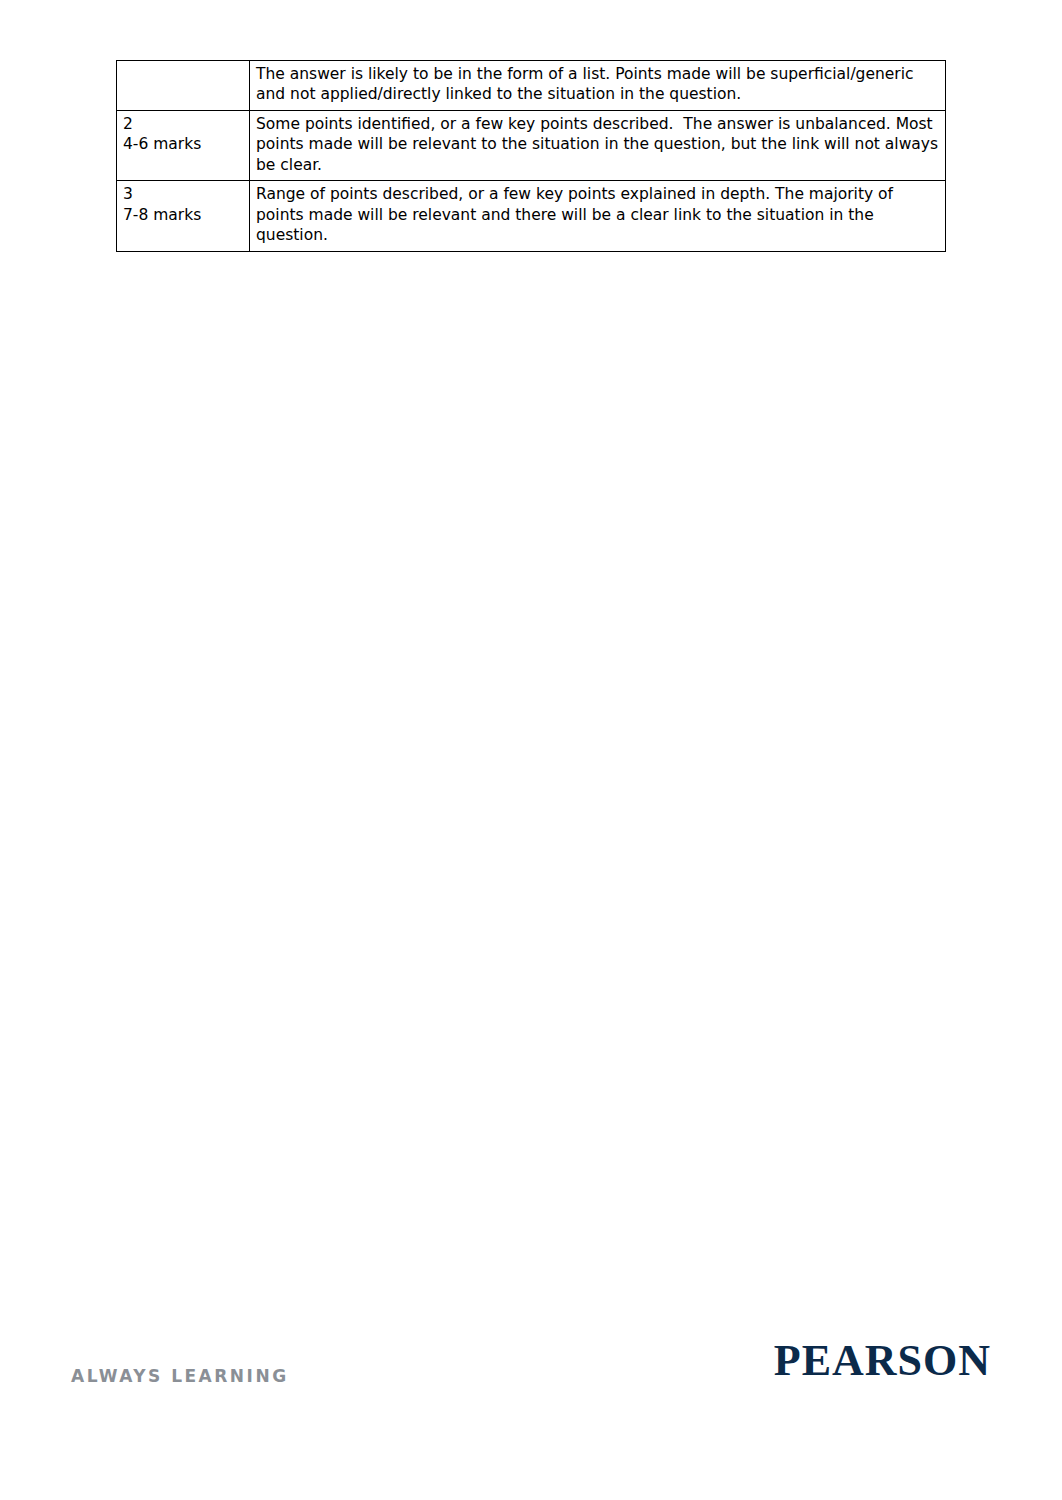| | The answer is likely to be in the form of a list. Points made will be superficial/generic and not applied/directly linked to the situation in the question. |
| 2 4-6 marks | Some points identified, or a few key points described. The answer is unbalanced. Most points made will be relevant to the situation in the question, but the link will not always be clear. |
| 3 7-8 marks | Range of points described, or a few key points explained in depth. The majority of points made will be relevant and there will be a clear link to the situation in the question. |
ALWAYS LEARNING
PEARSON